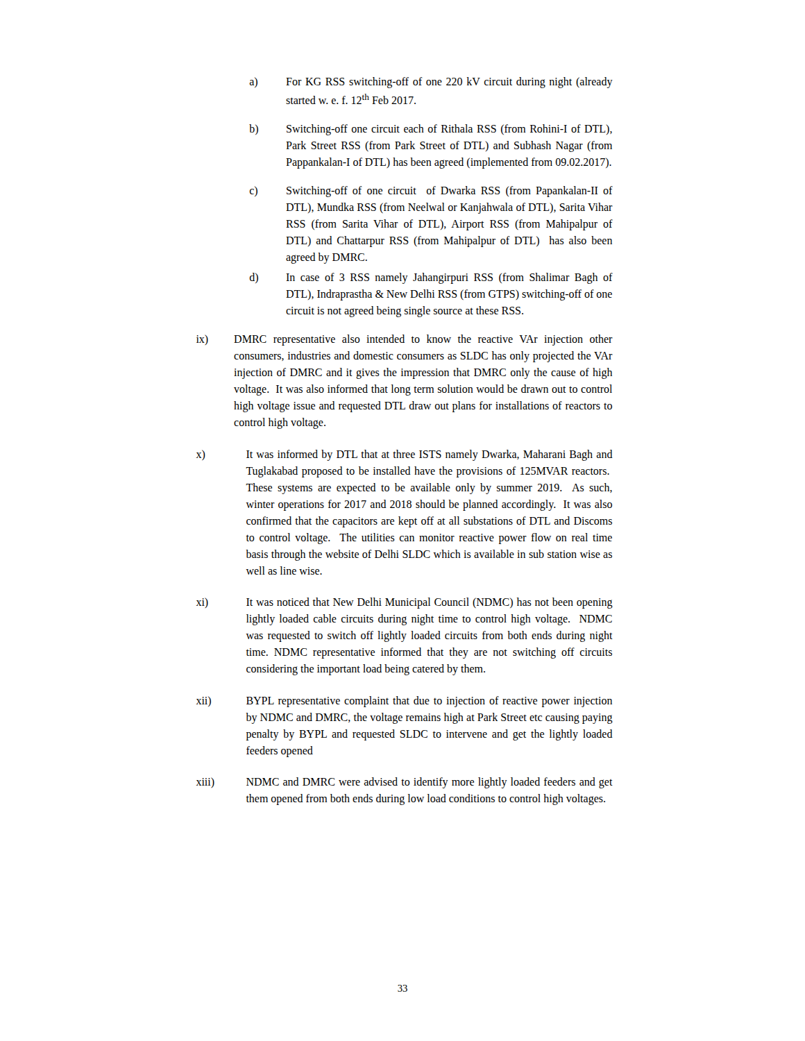a)
For KG RSS switching-off of one 220 kV circuit during night (already started w. e. f. 12th Feb 2017.
b)
Switching-off one circuit each of Rithala RSS (from Rohini-I of DTL), Park Street RSS (from Park Street of DTL) and Subhash Nagar (from Pappankalan-I of DTL) has been agreed (implemented from 09.02.2017).
c)
Switching-off of one circuit of Dwarka RSS (from Papankalan-II of DTL), Mundka RSS (from Neelwal or Kanjahwala of DTL), Sarita Vihar RSS (from Sarita Vihar of DTL), Airport RSS (from Mahipalpur of DTL) and Chattarpur RSS (from Mahipalpur of DTL) has also been agreed by DMRC.
d)
In case of 3 RSS namely Jahangirpuri RSS (from Shalimar Bagh of DTL), Indraprastha & New Delhi RSS (from GTPS) switching-off of one circuit is not agreed being single source at these RSS.
ix)
DMRC representative also intended to know the reactive VAr injection other consumers, industries and domestic consumers as SLDC has only projected the VAr injection of DMRC and it gives the impression that DMRC only the cause of high voltage. It was also informed that long term solution would be drawn out to control high voltage issue and requested DTL draw out plans for installations of reactors to control high voltage.
x)
It was informed by DTL that at three ISTS namely Dwarka, Maharani Bagh and Tuglakabad proposed to be installed have the provisions of 125MVAR reactors. These systems are expected to be available only by summer 2019. As such, winter operations for 2017 and 2018 should be planned accordingly. It was also confirmed that the capacitors are kept off at all substations of DTL and Discoms to control voltage. The utilities can monitor reactive power flow on real time basis through the website of Delhi SLDC which is available in sub station wise as well as line wise.
xi)
It was noticed that New Delhi Municipal Council (NDMC) has not been opening lightly loaded cable circuits during night time to control high voltage. NDMC was requested to switch off lightly loaded circuits from both ends during night time. NDMC representative informed that they are not switching off circuits considering the important load being catered by them.
xii)
BYPL representative complaint that due to injection of reactive power injection by NDMC and DMRC, the voltage remains high at Park Street etc causing paying penalty by BYPL and requested SLDC to intervene and get the lightly loaded feeders opened
xiii)
NDMC and DMRC were advised to identify more lightly loaded feeders and get them opened from both ends during low load conditions to control high voltages.
33